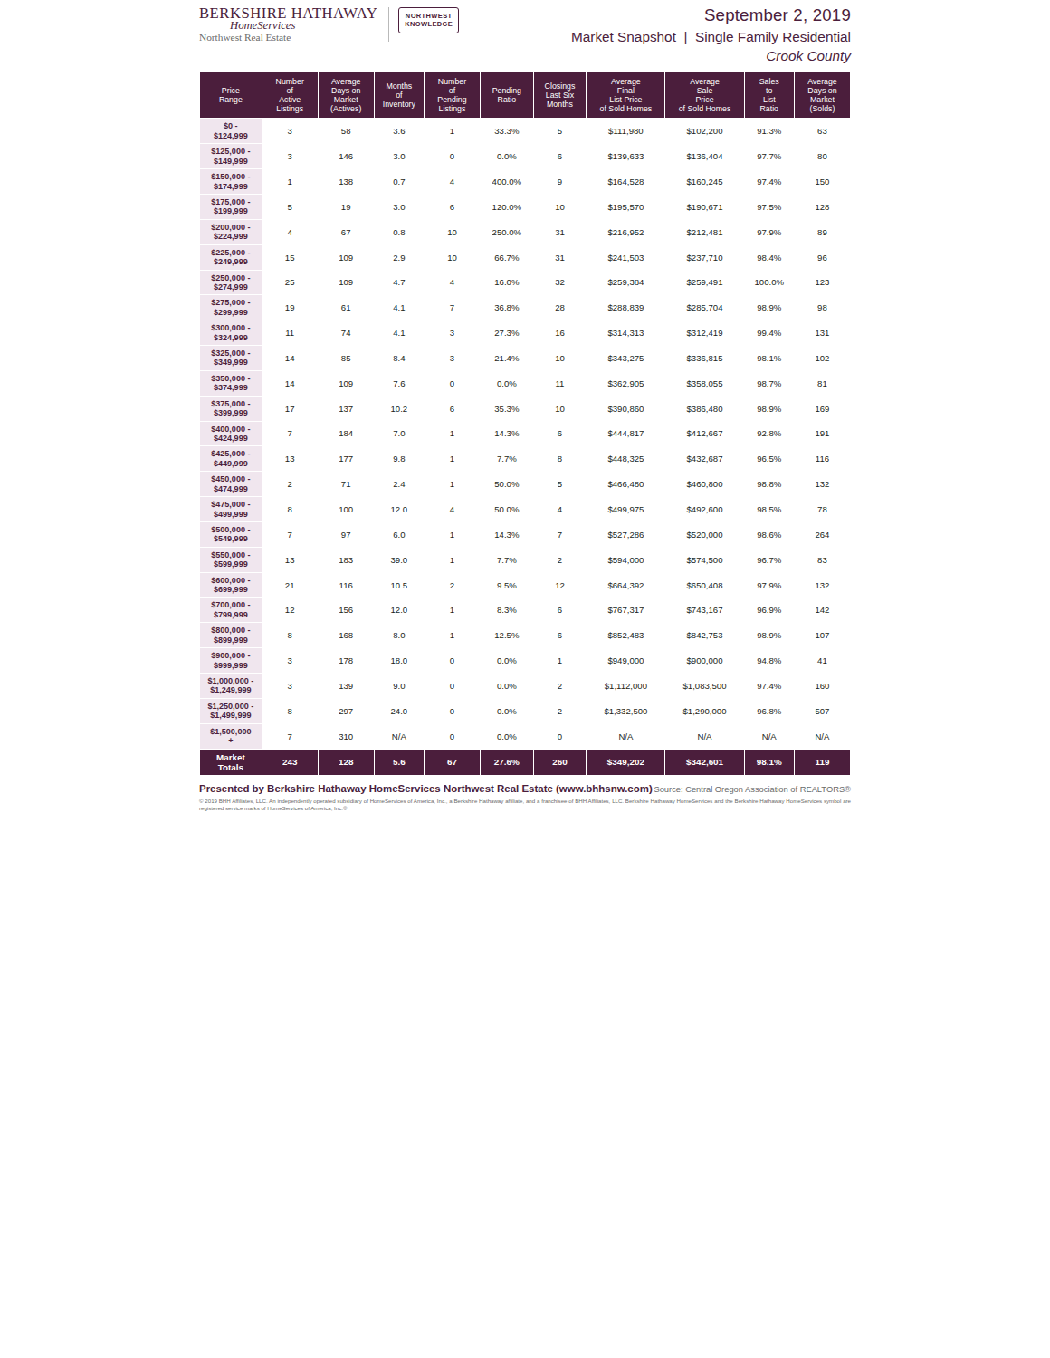BERKSHIRE HATHAWAY
HomeServices
Northwest Real Estate
NORTHWEST
KNOWLEDGE
September 2, 2019
Market Snapshot | Single Family Residential
Crook County
| Price Range | Number of Active Listings | Average Days on Market (Actives) | Months of Inventory | Number of Pending Listings | Pending Ratio | Closings Last Six Months | Average Final List Price of Sold Homes | Average Sale Price of Sold Homes | Sales to List Ratio | Average Days on Market (Solds) |
| --- | --- | --- | --- | --- | --- | --- | --- | --- | --- | --- |
| $0 - $124,999 | 3 | 58 | 3.6 | 1 | 33.3% | 5 | $111,980 | $102,200 | 91.3% | 63 |
| $125,000 - $149,999 | 3 | 146 | 3.0 | 0 | 0.0% | 6 | $139,633 | $136,404 | 97.7% | 80 |
| $150,000 - $174,999 | 1 | 138 | 0.7 | 4 | 400.0% | 9 | $164,528 | $160,245 | 97.4% | 150 |
| $175,000 - $199,999 | 5 | 19 | 3.0 | 6 | 120.0% | 10 | $195,570 | $190,671 | 97.5% | 128 |
| $200,000 - $224,999 | 4 | 67 | 0.8 | 10 | 250.0% | 31 | $216,952 | $212,481 | 97.9% | 89 |
| $225,000 - $249,999 | 15 | 109 | 2.9 | 10 | 66.7% | 31 | $241,503 | $237,710 | 98.4% | 96 |
| $250,000 - $274,999 | 25 | 109 | 4.7 | 4 | 16.0% | 32 | $259,384 | $259,491 | 100.0% | 123 |
| $275,000 - $299,999 | 19 | 61 | 4.1 | 7 | 36.8% | 28 | $288,839 | $285,704 | 98.9% | 98 |
| $300,000 - $324,999 | 11 | 74 | 4.1 | 3 | 27.3% | 16 | $314,313 | $312,419 | 99.4% | 131 |
| $325,000 - $349,999 | 14 | 85 | 8.4 | 3 | 21.4% | 10 | $343,275 | $336,815 | 98.1% | 102 |
| $350,000 - $374,999 | 14 | 109 | 7.6 | 0 | 0.0% | 11 | $362,905 | $358,055 | 98.7% | 81 |
| $375,000 - $399,999 | 17 | 137 | 10.2 | 6 | 35.3% | 10 | $390,860 | $386,480 | 98.9% | 169 |
| $400,000 - $424,999 | 7 | 184 | 7.0 | 1 | 14.3% | 6 | $444,817 | $412,667 | 92.8% | 191 |
| $425,000 - $449,999 | 13 | 177 | 9.8 | 1 | 7.7% | 8 | $448,325 | $432,687 | 96.5% | 116 |
| $450,000 - $474,999 | 2 | 71 | 2.4 | 1 | 50.0% | 5 | $466,480 | $460,800 | 98.8% | 132 |
| $475,000 - $499,999 | 8 | 100 | 12.0 | 4 | 50.0% | 4 | $499,975 | $492,600 | 98.5% | 78 |
| $500,000 - $549,999 | 7 | 97 | 6.0 | 1 | 14.3% | 7 | $527,286 | $520,000 | 98.6% | 264 |
| $550,000 - $599,999 | 13 | 183 | 39.0 | 1 | 7.7% | 2 | $594,000 | $574,500 | 96.7% | 83 |
| $600,000 - $699,999 | 21 | 116 | 10.5 | 2 | 9.5% | 12 | $664,392 | $650,408 | 97.9% | 132 |
| $700,000 - $799,999 | 12 | 156 | 12.0 | 1 | 8.3% | 6 | $767,317 | $743,167 | 96.9% | 142 |
| $800,000 - $899,999 | 8 | 168 | 8.0 | 1 | 12.5% | 6 | $852,483 | $842,753 | 98.9% | 107 |
| $900,000 - $999,999 | 3 | 178 | 18.0 | 0 | 0.0% | 1 | $949,000 | $900,000 | 94.8% | 41 |
| $1,000,000 - $1,249,999 | 3 | 139 | 9.0 | 0 | 0.0% | 2 | $1,112,000 | $1,083,500 | 97.4% | 160 |
| $1,250,000 - $1,499,999 | 8 | 297 | 24.0 | 0 | 0.0% | 2 | $1,332,500 | $1,290,000 | 96.8% | 507 |
| $1,500,000 + | 7 | 310 | N/A | 0 | 0.0% | 0 | N/A | N/A | N/A | N/A |
| Market Totals | 243 | 128 | 5.6 | 67 | 27.6% | 260 | $349,202 | $342,601 | 98.1% | 119 |
Presented by Berkshire Hathaway HomeServices Northwest Real Estate (www.bhhsnw.com)
Source: Central Oregon Association of REALTORS®
© 2019 BHH Affiliates, LLC. An independently operated subsidiary of HomeServices of America, Inc., a Berkshire Hathaway affiliate, and a franchisee of BHH Affiliates, LLC. Berkshire Hathaway HomeServices and the Berkshire Hathaway HomeServices symbol are registered service marks of HomeServices of America, Inc.®